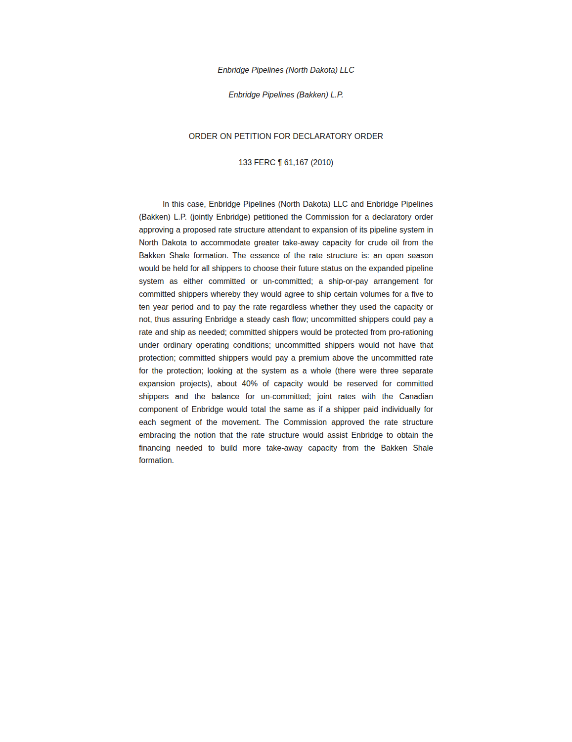Enbridge Pipelines (North Dakota) LLC
Enbridge Pipelines (Bakken) L.P.
ORDER ON PETITION FOR DECLARATORY ORDER
133 FERC ¶ 61,167 (2010)
In this case, Enbridge Pipelines (North Dakota) LLC and Enbridge Pipelines (Bakken) L.P. (jointly Enbridge) petitioned the Commission for a declaratory order approving a proposed rate structure attendant to expansion of its pipeline system in North Dakota to accommodate greater take-away capacity for crude oil from the Bakken Shale formation. The essence of the rate structure is: an open season would be held for all shippers to choose their future status on the expanded pipeline system as either committed or un-committed; a ship-or-pay arrangement for committed shippers whereby they would agree to ship certain volumes for a five to ten year period and to pay the rate regardless whether they used the capacity or not, thus assuring Enbridge a steady cash flow; uncommitted shippers could pay a rate and ship as needed; committed shippers would be protected from pro-rationing under ordinary operating conditions; uncommitted shippers would not have that protection; committed shippers would pay a premium above the uncommitted rate for the protection; looking at the system as a whole (there were three separate expansion projects), about 40% of capacity would be reserved for committed shippers and the balance for un-committed; joint rates with the Canadian component of Enbridge would total the same as if a shipper paid individually for each segment of the movement. The Commission approved the rate structure embracing the notion that the rate structure would assist Enbridge to obtain the financing needed to build more take-away capacity from the Bakken Shale formation.